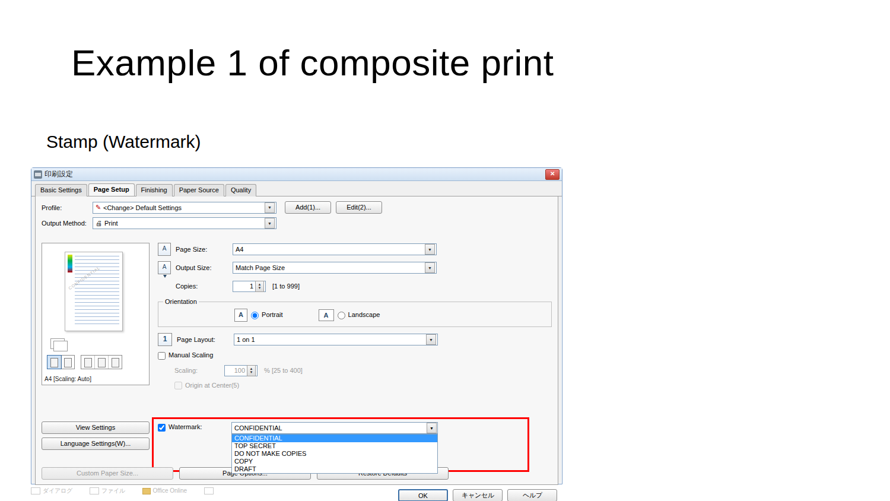Example 1 of composite print
Stamp (Watermark)
印刷設定
✕
Basic Settings
Page Setup
Finishing
Paper Source
Quality
Profile:
✎<Change> Default Settings ▼
Add(1)...
Edit(2)...
Output Method:
🖨Print ▼
CONFIDENTIAL
A4 [Scaling: Auto]
A
Page Size:
A4▼
A
Output Size:
Match Page Size▼
A
Copies:
1▲
▼ [1 to 999]
Orientation
A Portrait
A Landscape
1
Page Layout:
1 on 1▼
Manual Scaling
Scaling:
100▲
▼ % [25 to 400]
Origin at Center(5)
View Settings
Language Settings(W)...
Watermark:
CONFIDENTIAL▼
CONFIDENTIAL
TOP SECRET
DO NOT MAKE COPIES
COPY
DRAFT
Custom Paper Size...
Page Options...
Restore Defaults
OK
キャンセル
ヘルプ
ダイアログ ファイル Office Online